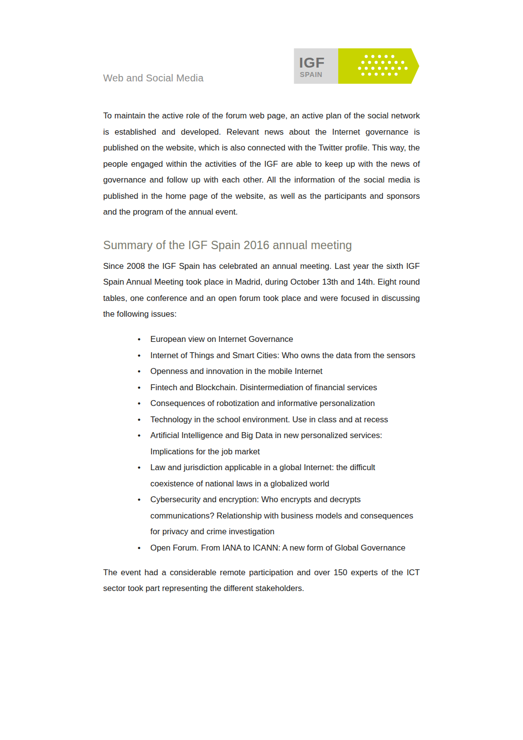Web and Social Media
IGF SPAIN
To maintain the active role of the forum web page, an active plan of the social network is established and developed. Relevant news about the Internet governance is published on the website, which is also connected with the Twitter profile. This way, the people engaged within the activities of the IGF are able to keep up with the news of governance and follow up with each other. All the information of the social media is published in the home page of the website, as well as the participants and sponsors and the program of the annual event.
Summary of the IGF Spain 2016 annual meeting
Since 2008 the IGF Spain has celebrated an annual meeting. Last year the sixth IGF Spain Annual Meeting took place in Madrid, during October 13th and 14th. Eight round tables, one conference and an open forum took place and were focused in discussing the following issues:
European view on Internet Governance
Internet of Things and Smart Cities: Who owns the data from the sensors
Openness and innovation in the mobile Internet
Fintech and Blockchain. Disintermediation of financial services
Consequences of robotization and informative personalization
Technology in the school environment. Use in class and at recess
Artificial Intelligence and Big Data in new personalized services: Implications for the job market
Law and jurisdiction applicable in a global Internet: the difficult coexistence of national laws in a globalized world
Cybersecurity and encryption: Who encrypts and decrypts communications? Relationship with business models and consequences for privacy and crime investigation
Open Forum. From IANA to ICANN: A new form of Global Governance
The event had a considerable remote participation and over 150 experts of the ICT sector took part representing the different stakeholders.